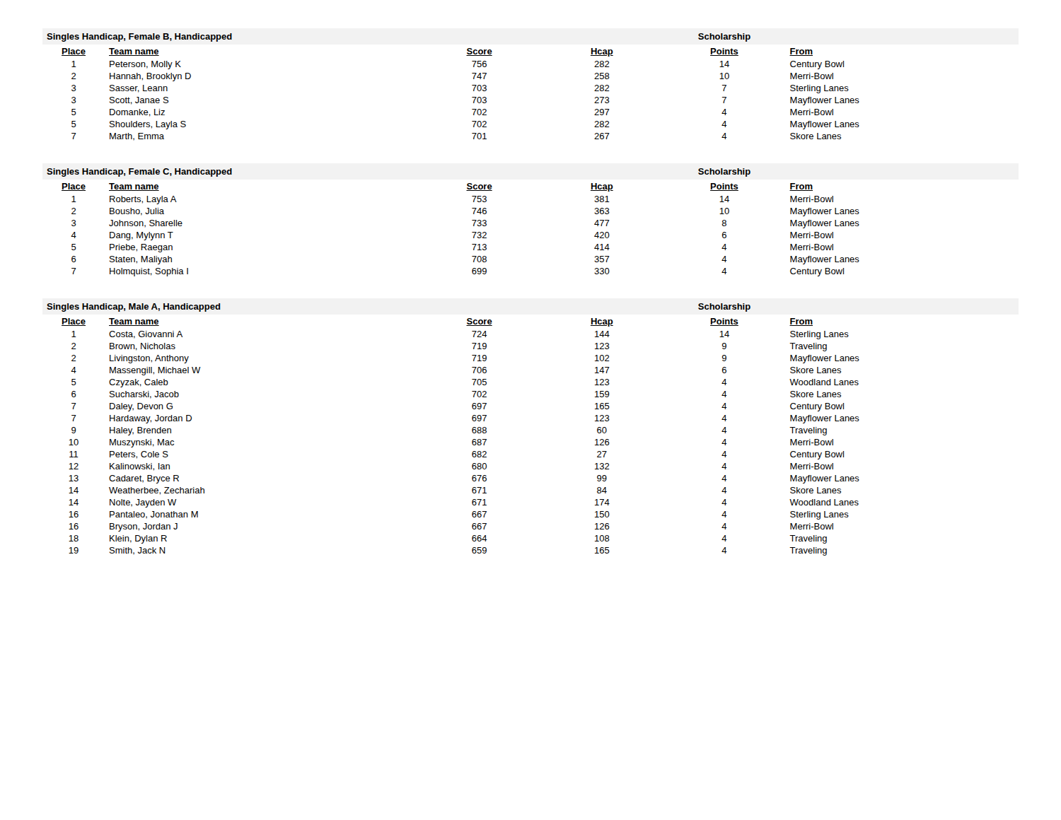| Singles Handicap, Female B, Handicapped | Scholarship | |
| Place | Team name | Score | Hcap | Points | From |
| 1 | Peterson, Molly K | 756 | 282 | 14 | Century Bowl |
| 2 | Hannah, Brooklyn D | 747 | 258 | 10 | Merri-Bowl |
| 3 | Sasser, Leann | 703 | 282 | 7 | Sterling Lanes |
| 3 | Scott, Janae S | 703 | 273 | 7 | Mayflower Lanes |
| 5 | Domanke, Liz | 702 | 297 | 4 | Merri-Bowl |
| 5 | Shoulders, Layla S | 702 | 282 | 4 | Mayflower Lanes |
| 7 | Marth, Emma | 701 | 267 | 4 | Skore Lanes |
| Singles Handicap, Female C, Handicapped | Scholarship | |
| Place | Team name | Score | Hcap | Points | From |
| 1 | Roberts, Layla A | 753 | 381 | 14 | Merri-Bowl |
| 2 | Bousho, Julia | 746 | 363 | 10 | Mayflower Lanes |
| 3 | Johnson, Sharelle | 733 | 477 | 8 | Mayflower Lanes |
| 4 | Dang, Mylynn T | 732 | 420 | 6 | Merri-Bowl |
| 5 | Priebe, Raegan | 713 | 414 | 4 | Merri-Bowl |
| 6 | Staten, Maliyah | 708 | 357 | 4 | Mayflower Lanes |
| 7 | Holmquist, Sophia I | 699 | 330 | 4 | Century Bowl |
| Singles Handicap, Male A, Handicapped | Scholarship | |
| Place | Team name | Score | Hcap | Points | From |
| 1 | Costa, Giovanni A | 724 | 144 | 14 | Sterling Lanes |
| 2 | Brown, Nicholas | 719 | 123 | 9 | Traveling |
| 2 | Livingston, Anthony | 719 | 102 | 9 | Mayflower Lanes |
| 4 | Massengill, Michael W | 706 | 147 | 6 | Skore Lanes |
| 5 | Czyzak, Caleb | 705 | 123 | 4 | Woodland Lanes |
| 6 | Sucharski, Jacob | 702 | 159 | 4 | Skore Lanes |
| 7 | Daley, Devon G | 697 | 165 | 4 | Century Bowl |
| 7 | Hardaway, Jordan D | 697 | 123 | 4 | Mayflower Lanes |
| 9 | Haley, Brenden | 688 | 60 | 4 | Traveling |
| 10 | Muszynski, Mac | 687 | 126 | 4 | Merri-Bowl |
| 11 | Peters, Cole S | 682 | 27 | 4 | Century Bowl |
| 12 | Kalinowski, Ian | 680 | 132 | 4 | Merri-Bowl |
| 13 | Cadaret, Bryce R | 676 | 99 | 4 | Mayflower Lanes |
| 14 | Weatherbee, Zechariah | 671 | 84 | 4 | Skore Lanes |
| 14 | Nolte, Jayden W | 671 | 174 | 4 | Woodland Lanes |
| 16 | Pantaleo, Jonathan M | 667 | 150 | 4 | Sterling Lanes |
| 16 | Bryson, Jordan J | 667 | 126 | 4 | Merri-Bowl |
| 18 | Klein, Dylan R | 664 | 108 | 4 | Traveling |
| 19 | Smith, Jack N | 659 | 165 | 4 | Traveling |